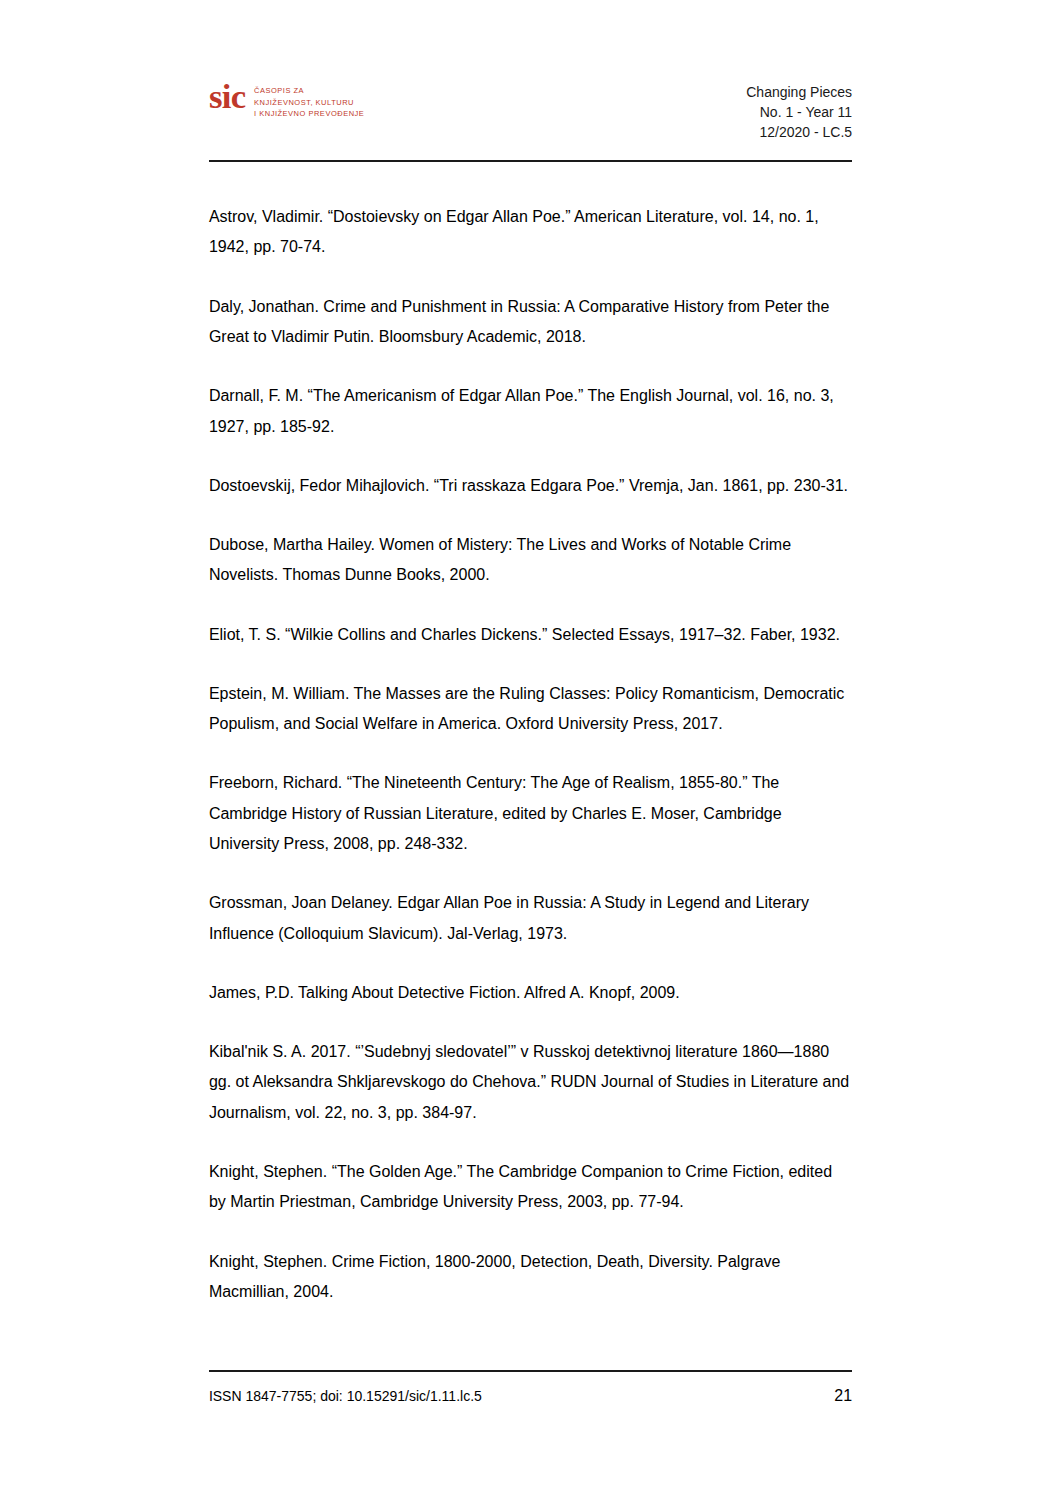sic
Časopis za
književnost, kulturu
i književno prevođenje
Changing Pieces
No. 1 - Year 11
12/2020 - LC.5
Astrov, Vladimir. “Dostoievsky on Edgar Allan Poe.” American Literature, vol. 14, no. 1, 1942, pp. 70-74.
Daly, Jonathan. Crime and Punishment in Russia: A Comparative History from Peter the Great to Vladimir Putin. Bloomsbury Academic, 2018.
Darnall, F. M. “The Americanism of Edgar Allan Poe.” The English Journal, vol. 16, no. 3, 1927, pp. 185-92.
Dostoevskij, Fedor Mihajlovich. “Tri rasskaza Edgara Poe.” Vremja, Jan. 1861, pp. 230-31.
Dubose, Martha Hailey. Women of Mistery: The Lives and Works of Notable Crime Novelists. Thomas Dunne Books, 2000.
Eliot, T. S. “Wilkie Collins and Charles Dickens.” Selected Essays, 1917–32. Faber, 1932.
Epstein, M. William. The Masses are the Ruling Classes: Policy Romanticism, Democratic Populism, and Social Welfare in America. Oxford University Press, 2017.
Freeborn, Richard. “The Nineteenth Century: The Age of Realism, 1855-80.” The Cambridge History of Russian Literature, edited by Charles E. Moser, Cambridge University Press, 2008, pp. 248-332.
Grossman, Joan Delaney. Edgar Allan Poe in Russia: A Study in Legend and Literary Influence (Colloquium Slavicum). Jal-Verlag, 1973.
James, P.D. Talking About Detective Fiction. Alfred A. Knopf, 2009.
Kibal'nik S. A. 2017. “’Sudebnyj sledovatel’” v Russkoj detektivnoj literature 1860—1880 gg. ot Aleksandra Shkljarevskogo do Chehova.” RUDN Journal of Studies in Literature and Journalism, vol. 22, no. 3, pp. 384-97.
Knight, Stephen. “The Golden Age.” The Cambridge Companion to Crime Fiction, edited by Martin Priestman, Cambridge University Press, 2003, pp. 77-94.
Knight, Stephen. Crime Fiction, 1800-2000, Detection, Death, Diversity. Palgrave Macmillian, 2004.
ISSN 1847-7755; doi: 10.15291/sic/1.11.lc.5
21